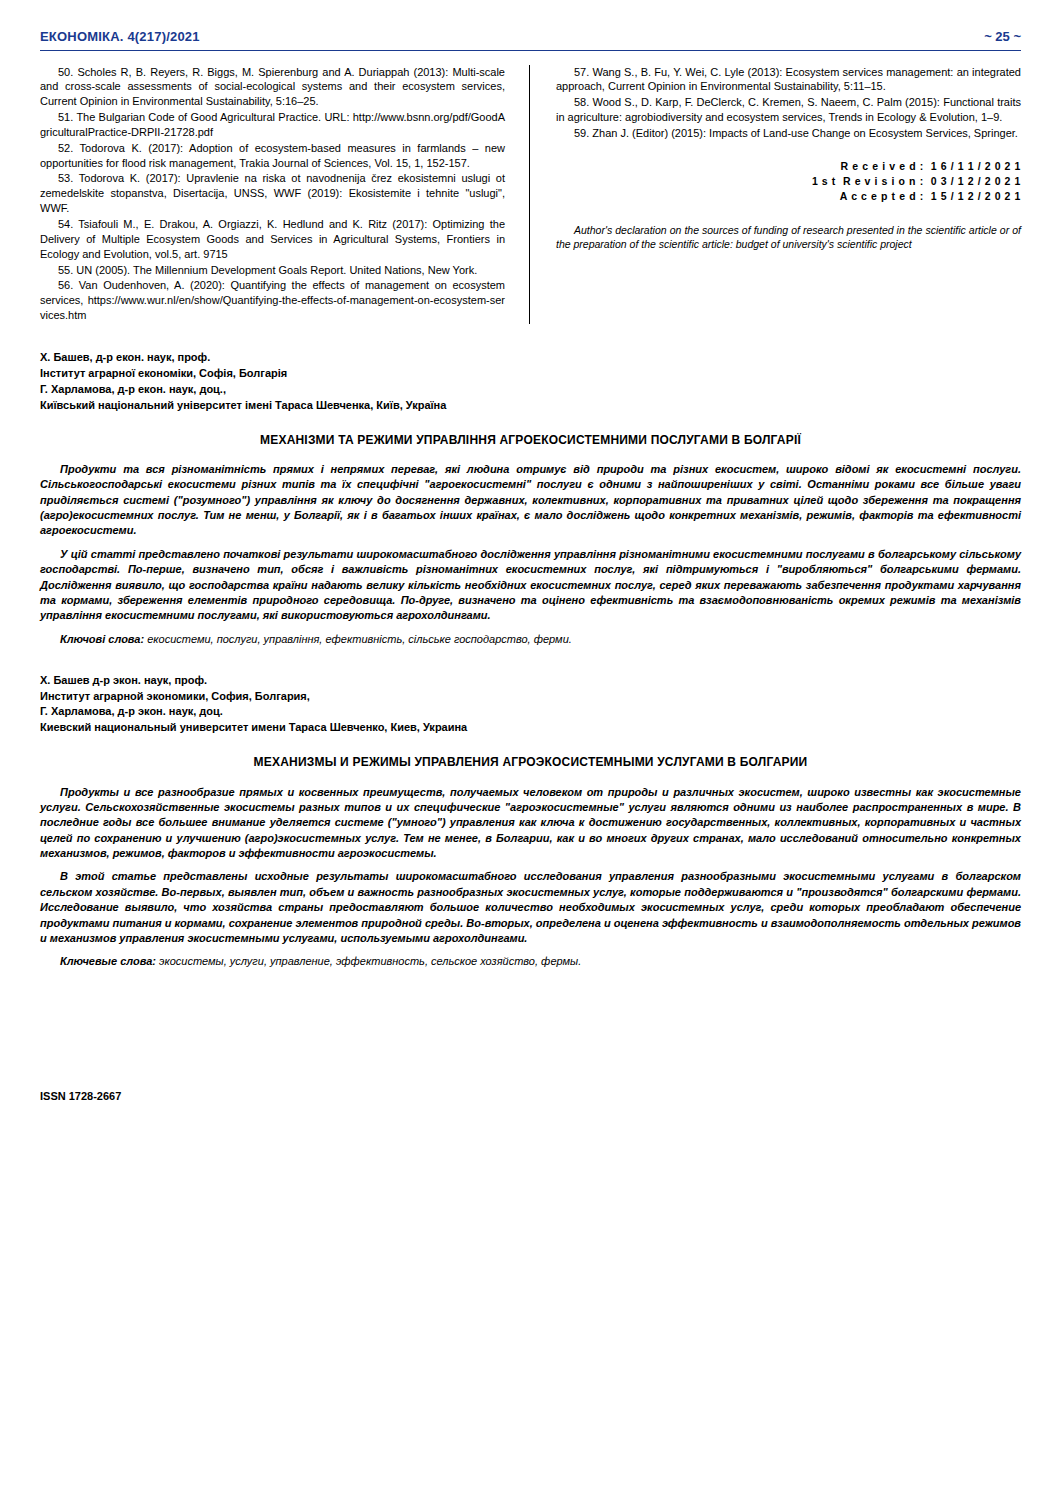ЕКОНОМІКА. 4(217)/2021 ~ 25 ~
50. Scholes R, B. Reyers, R. Biggs, M. Spierenburg and A. Duriappah (2013): Multi-scale and cross-scale assessments of social-ecological systems and their ecosystem services, Current Opinion in Environmental Sustainability, 5:16–25.
51. The Bulgarian Code of Good Agricultural Practice. URL: http://www.bsnn.org/pdf/GoodAgriculturalPractice-DRPII-21728.pdf
52. Todorova K. (2017): Adoption of ecosystem-based measures in farmlands – new opportunities for flood risk management, Trakia Journal of Sciences, Vol. 15, 1, 152-157.
53. Todorova K. (2017): Upravlenie na riska ot navodnenija črez ekosistemni uslugi ot zemedelskite stopanstva, Disertacija, UNSS, WWF (2019): Ekosistemite i tehnite "uslugi", WWF.
54. Tsiafouli M., E. Drakou, A. Orgiazzi, K. Hedlund and K. Ritz (2017): Optimizing the Delivery of Multiple Ecosystem Goods and Services in Agricultural Systems, Frontiers in Ecology and Evolution, vol.5, art. 9715
55. UN (2005). The Millennium Development Goals Report. United Nations, New York.
56. Van Oudenhoven, A. (2020): Quantifying the effects of management on ecosystem services, https://www.wur.nl/en/show/Quantifying-the-effects-of-management-on-ecosystem-services.htm
57. Wang S., B. Fu, Y. Wei, C. Lyle (2013): Ecosystem services management: an integrated approach, Current Opinion in Environmental Sustainability, 5:11–15.
58. Wood S., D. Karp, F. DeClerck, C. Kremen, S. Naeem, C. Palm (2015): Functional traits in agriculture: agrobiodiversity and ecosystem services, Trends in Ecology & Evolution, 1–9.
59. Zhan J. (Editor) (2015): Impacts of Land-use Change on Ecosystem Services, Springer.
R e c e i v e d : 1 6 / 1 1 / 2 0 2 1
1 s t R e v i s i o n : 0 3 / 1 2 / 2 0 2 1
A c c e p t e d : 1 5 / 1 2 / 2 0 2 1
Author's declaration on the sources of funding of research presented in the scientific article or of the preparation of the scientific article: budget of university's scientific project
Х. Башев, д-р екон. наук, проф.
Інститут аграрної економіки, Софія, Болгарія
Г. Харламова, д-р екон. наук, доц.,
Київський національний університет імені Тараса Шевченка, Київ, Україна
МЕХАНІЗМИ ТА РЕЖИМИ УПРАВЛІННЯ АГРОЕКОСИСТЕМНИМИ ПОСЛУГАМИ В БОЛГАРІЇ
Продукти та вся різноманітність прямих і непрямих переваг, які людина отримує від природи та різних екосистем, широко відомі як екосистемні послуги. Сільськогосподарські екосистеми різних типів та їх специфічні "агроекосистемні" послуги є одними з найпоширеніших у світі. Останніми роками все більше уваги приділяється системі ("розумного") управління як ключу до досягнення державних, колективних, корпоративних та приватних цілей щодо збереження та покращення (агро)екосистемних послуг. Тим не менш, у Болгарії, як і в багатьох інших країнах, є мало досліджень щодо конкретних механізмів, режимів, факторів та ефективності агроекосистеми.
У цій статті представлено початкові результати широкомасштабного дослідження управління різноманітними екосистемними послугами в болгарському сільському господарстві. По-перше, визначено тип, обсяг і важливість різноманітних екосистемних послуг, які підтримуються і "виробляються" болгарськими фермами. Дослідження виявило, що господарства країни надають велику кількість необхідних екосистемних послуг, серед яких переважають забезпечення продуктами харчування та кормами, збереження елементів природного середовища. По-друге, визначено та оцінено ефективність та взаємодоповнюваність окремих режимів та механізмів управління екосистемними послугами, які використовуються агрохолдингами.
Ключові слова: екосистеми, послуги, управління, ефективність, сільське господарство, ферми.
Х. Башев д-р экон. наук, проф.
Институт аграрной экономики, София, Болгария,
Г. Харламова, д-р экон. наук, доц.
Киевский национальный университет имени Тараса Шевченко, Киев, Украина
МЕХАНИЗМЫ И РЕЖИМЫ УПРАВЛЕНИЯ АГРОЭКОСИСТЕМНЫМИ УСЛУГАМИ В БОЛГАРИИ
Продукты и все разнообразие прямых и косвенных преимуществ, получаемых человеком от природы и различных экосистем, широко известны как экосистемные услуги. Сельскохозяйственные экосистемы разных типов и их специфические "агроэкосистемные" услуги являются одними из наиболее распространенных в мире. В последние годы все большее внимание уделяется системе ("умного") управления как ключа к достижению государственных, коллективных, корпоративных и частных целей по сохранению и улучшению (агро)экосистемных услуг. Тем не менее, в Болгарии, как и во многих других странах, мало исследований относительно конкретных механизмов, режимов, факторов и эффективности агроэкосистемы.
В этой статье представлены исходные результаты широкомасштабного исследования управления разнообразными экосистемными услугами в болгарском сельском хозяйстве. Во-первых, выявлен тип, объем и важность разнообразных экосистемных услуг, которые поддерживаются и "производятся" болгарскими фермами. Исследование выявило, что хозяйства страны предоставляют большое количество необходимых экосистемных услуг, среди которых преобладают обеспечение продуктами питания и кормами, сохранение элементов природной среды. Во-вторых, определена и оценена эффективность и взаимодополняемость отдельных режимов и механизмов управления экосистемными услугами, используемыми агрохолдингами.
Ключевые слова: экосистемы, услуги, управление, эффективность, сельское хозяйство, фермы.
ISSN 1728-2667